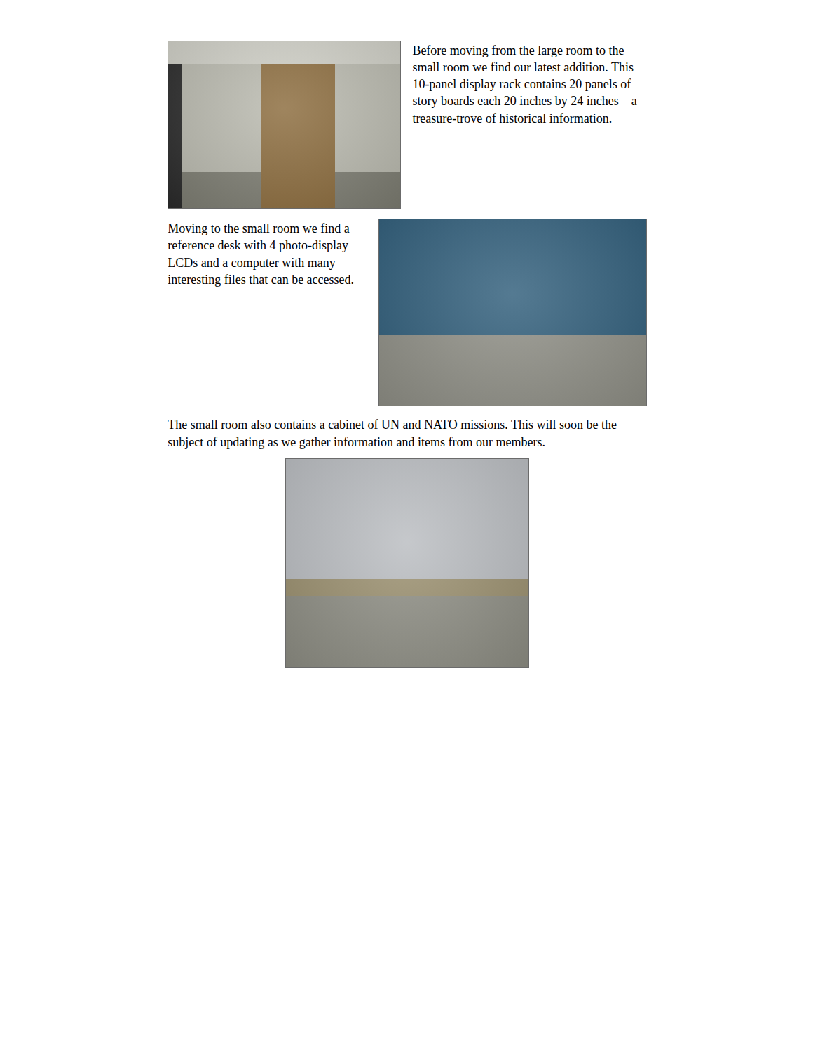Before moving from the large room to the small room we find our latest addition. This 10-panel display rack contains 20 panels of story boards each 20 inches by 24 inches – a treasure-trove of historical information.
Moving to the small room we find a reference desk with 4 photo-display LCDs and a computer with many interesting files that can be accessed.
The small room also contains a cabinet of UN and NATO missions. This will soon be the subject of updating as we gather information and items from our members.